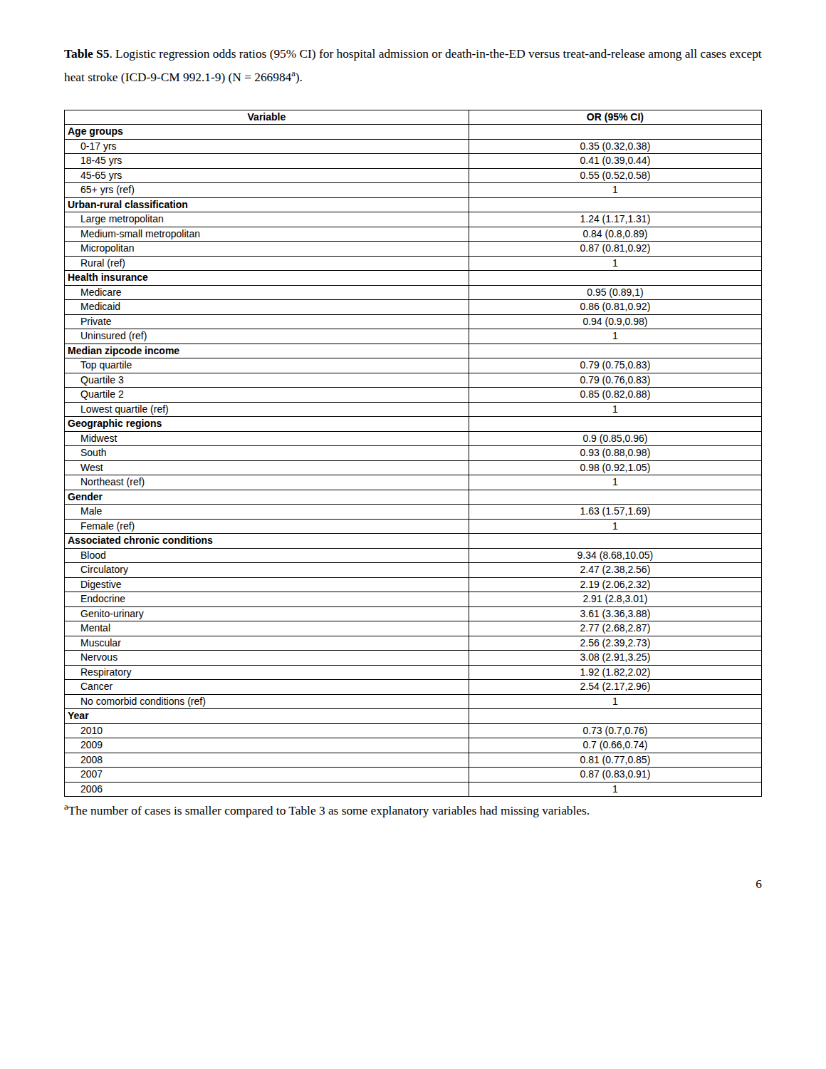Table S5. Logistic regression odds ratios (95% CI) for hospital admission or death-in-the-ED versus treat-and-release among all cases except heat stroke (ICD-9-CM 992.1-9) (N = 266984a).
| Variable | OR (95% CI) |
| --- | --- |
| Age groups | |
| 0-17 yrs | 0.35 (0.32,0.38) |
| 18-45 yrs | 0.41 (0.39,0.44) |
| 45-65 yrs | 0.55 (0.52,0.58) |
| 65+ yrs (ref) | 1 |
| Urban-rural classification | |
| Large metropolitan | 1.24 (1.17,1.31) |
| Medium-small metropolitan | 0.84 (0.8,0.89) |
| Micropolitan | 0.87 (0.81,0.92) |
| Rural (ref) | 1 |
| Health insurance | |
| Medicare | 0.95 (0.89,1) |
| Medicaid | 0.86 (0.81,0.92) |
| Private | 0.94 (0.9,0.98) |
| Uninsured (ref) | 1 |
| Median zipcode income | |
| Top quartile | 0.79 (0.75,0.83) |
| Quartile 3 | 0.79 (0.76,0.83) |
| Quartile 2 | 0.85 (0.82,0.88) |
| Lowest quartile (ref) | 1 |
| Geographic regions | |
| Midwest | 0.9 (0.85,0.96) |
| South | 0.93 (0.88,0.98) |
| West | 0.98 (0.92,1.05) |
| Northeast (ref) | 1 |
| Gender | |
| Male | 1.63 (1.57,1.69) |
| Female (ref) | 1 |
| Associated chronic conditions | |
| Blood | 9.34 (8.68,10.05) |
| Circulatory | 2.47 (2.38,2.56) |
| Digestive | 2.19 (2.06,2.32) |
| Endocrine | 2.91 (2.8,3.01) |
| Genito-urinary | 3.61 (3.36,3.88) |
| Mental | 2.77 (2.68,2.87) |
| Muscular | 2.56 (2.39,2.73) |
| Nervous | 3.08 (2.91,3.25) |
| Respiratory | 1.92 (1.82,2.02) |
| Cancer | 2.54 (2.17,2.96) |
| No comorbid conditions (ref) | 1 |
| Year | |
| 2010 | 0.73 (0.7,0.76) |
| 2009 | 0.7 (0.66,0.74) |
| 2008 | 0.81 (0.77,0.85) |
| 2007 | 0.87 (0.83,0.91) |
| 2006 | 1 |
aThe number of cases is smaller compared to Table 3 as some explanatory variables had missing variables.
6